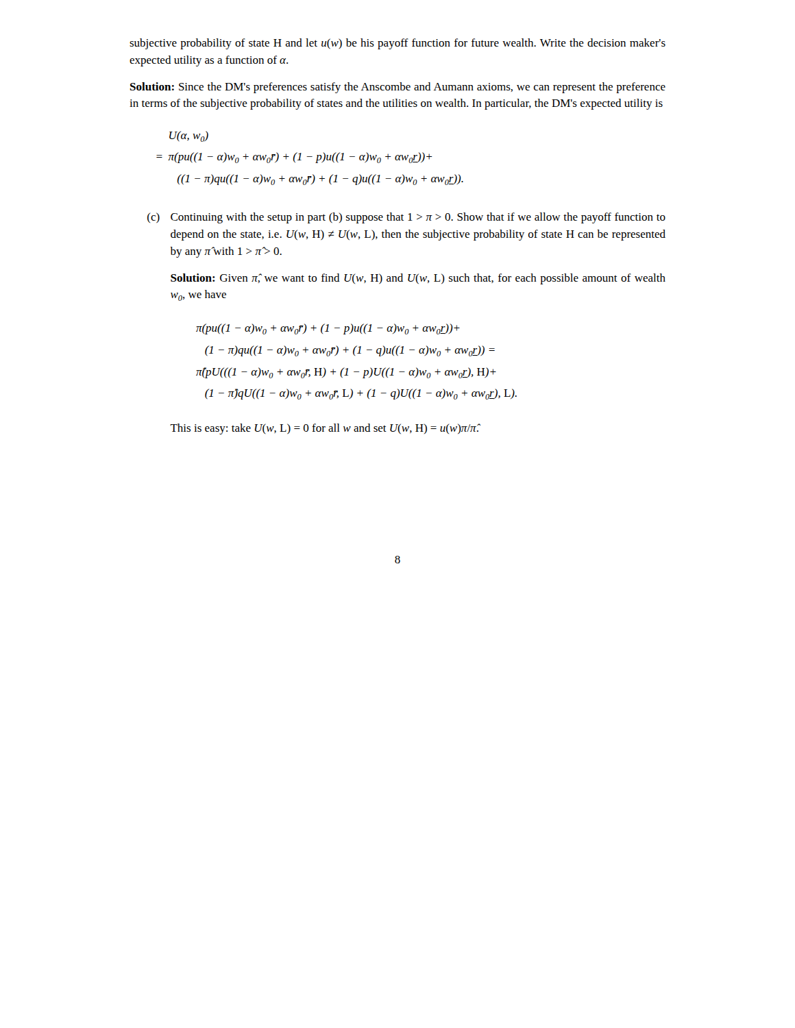subjective probability of state H and let u(w) be his payoff function for future wealth. Write the decision maker's expected utility as a function of α.
Solution: Since the DM's preferences satisfy the Anscombe and Aumann axioms, we can represent the preference in terms of the subjective probability of states and the utilities on wealth. In particular, the DM's expected utility is
U(α, w0)
=
π(pu((1 − α)w0 + αw0r̄) + (1 − p)u((1 − α)w0 + αw0r))+
((1 − π)qu((1 − α)w0 + αw0r̄) + (1 − q)u((1 − α)w0 + αw0r)).
(c)
Continuing with the setup in part (b) suppose that 1 > π > 0. Show that if we allow the payoff function to depend on the state, i.e. U(w, H) ≠ U(w, L), then the subjective probability of state H can be represented by any π̂ with 1 > π̂ > 0.
Solution: Given π̂, we want to find U(w, H) and U(w, L) such that, for each possible amount of wealth w0, we have
π(pu((1 − α)w0 + αw0r̄) + (1 − p)u((1 − α)w0 + αw0r))+
(1 − π)qu((1 − α)w0 + αw0r̄) + (1 − q)u((1 − α)w0 + αw0r)) =
π̂(pU(((1 − α)w0 + αw0r̄, H) + (1 − p)U((1 − α)w0 + αw0r), H)+
(1 − π̂)qU((1 − α)w0 + αw0r̄, L) + (1 − q)U((1 − α)w0 + αw0r), L).
This is easy: take U(w, L) = 0 for all w and set U(w, H) = u(w)π/π̂.
8